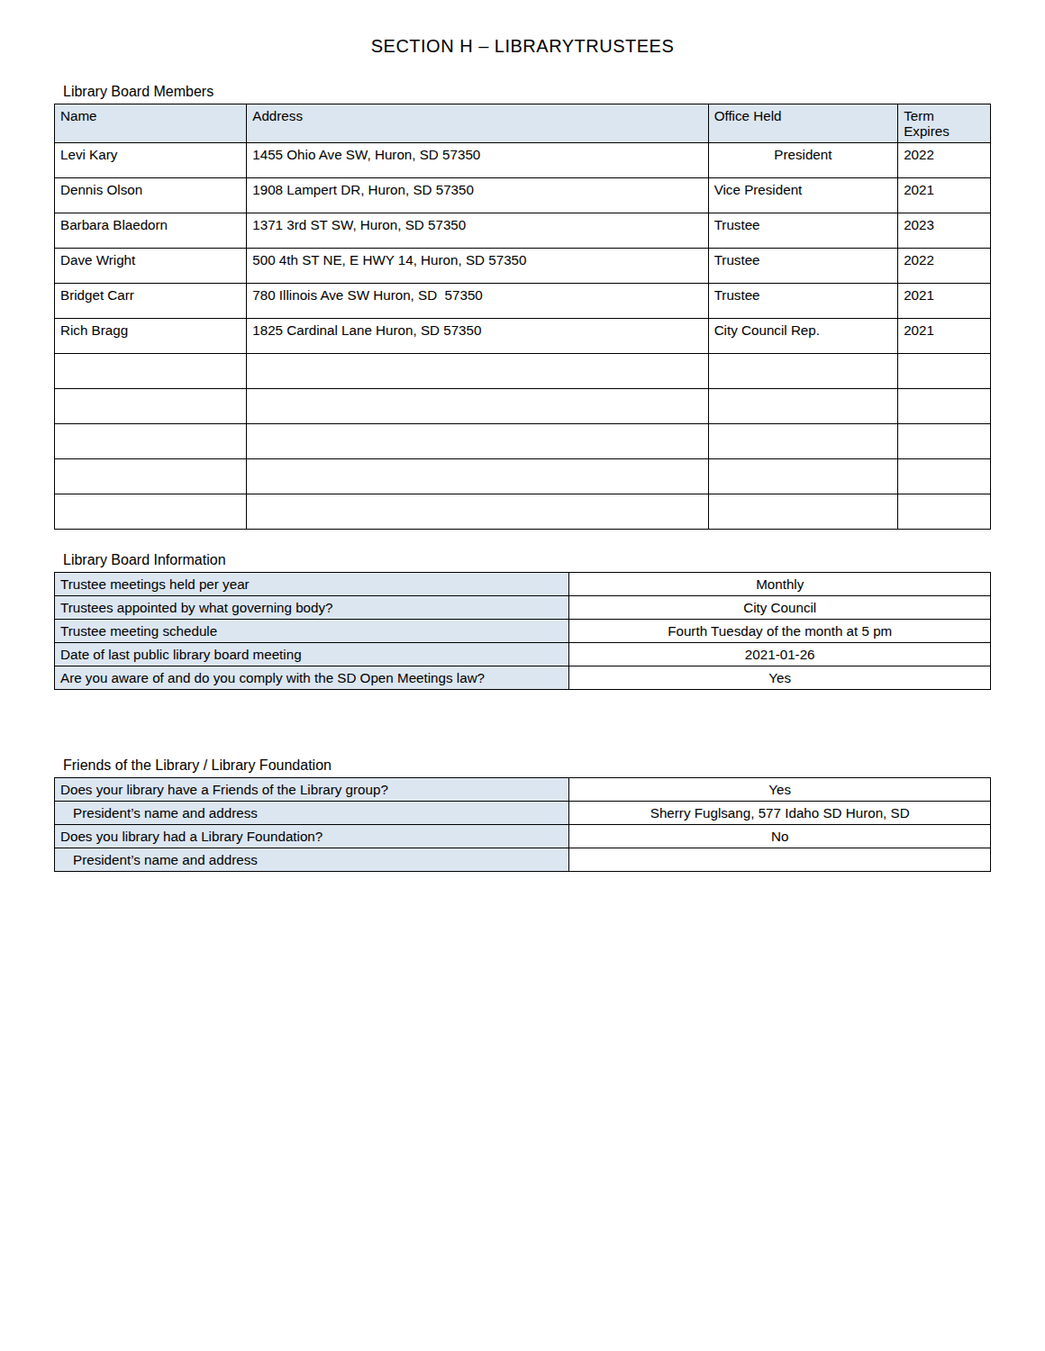SECTION H – LIBRARYTRUSTEES
Library Board Members
| Name | Address | Office Held | Term Expires |
| --- | --- | --- | --- |
| Levi Kary | 1455 Ohio Ave SW, Huron, SD 57350 | President | 2022 |
| Dennis Olson | 1908 Lampert DR, Huron, SD 57350 | Vice President | 2021 |
| Barbara Blaedorn | 1371 3rd ST SW, Huron, SD 57350 | Trustee | 2023 |
| Dave Wright | 500 4th ST NE, E HWY 14, Huron, SD 57350 | Trustee | 2022 |
| Bridget Carr | 780 Illinois Ave SW Huron, SD 57350 | Trustee | 2021 |
| Rich Bragg | 1825 Cardinal Lane Huron, SD 57350 | City Council Rep. | 2021 |
Library Board Information
| Trustee meetings held per year | Monthly |
| Trustees appointed by what governing body? | City Council |
| Trustee meeting schedule | Fourth Tuesday of the month at 5 pm |
| Date of last public library board meeting | 2021-01-26 |
| Are you aware of and do you comply with the SD Open Meetings law? | Yes |
Friends of the Library / Library Foundation
| Does your library have a Friends of the Library group? | Yes |
| President’s name and address | Sherry Fuglsang, 577 Idaho SD Huron, SD |
| Does you library had a Library Foundation? | No |
| President’s name and address | |